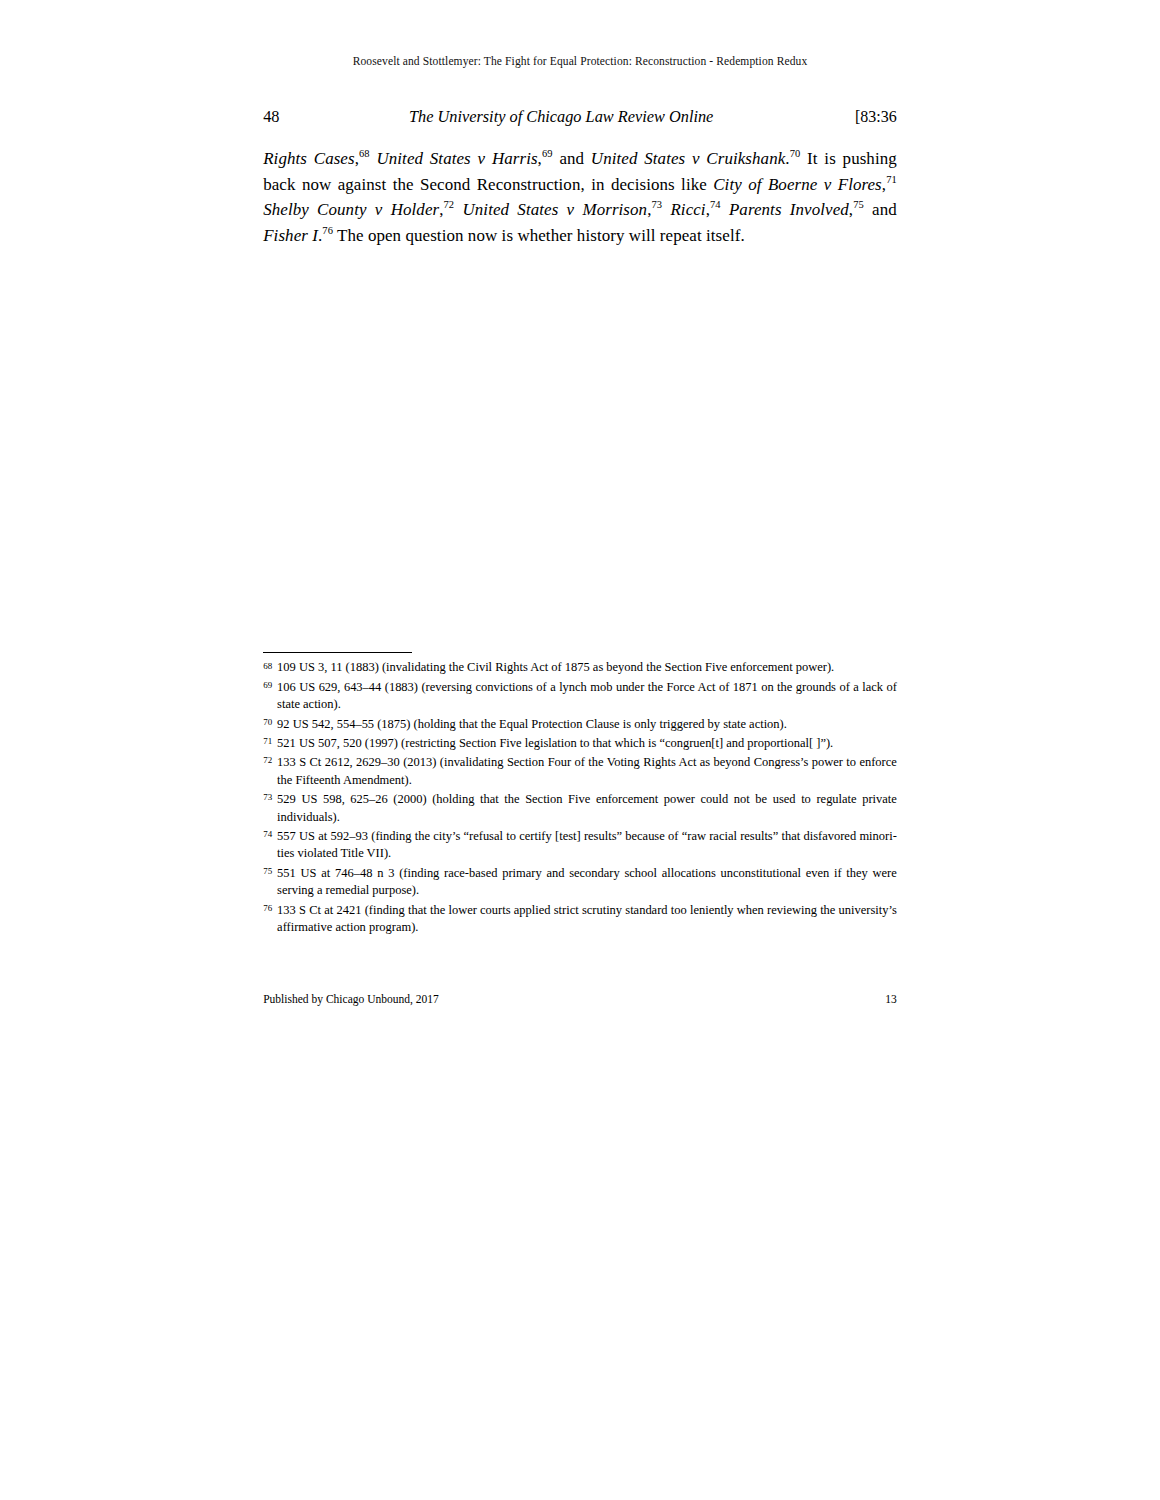Roosevelt and Stottlemyer: The Fight for Equal Protection: Reconstruction - Redemption Redux
48
The University of Chicago Law Review Online
[83:36
Rights Cases,68 United States v Harris,69 and United States v Cruikshank.70 It is pushing back now against the Second Reconstruction, in decisions like City of Boerne v Flores,71 Shelby County v Holder,72 United States v Morrison,73 Ricci,74 Parents Involved,75 and Fisher I.76 The open question now is whether history will repeat itself.
68
109 US 3, 11 (1883) (invalidating the Civil Rights Act of 1875 as beyond the Section Five enforcement power).
69
106 US 629, 643–44 (1883) (reversing convictions of a lynch mob under the Force Act of 1871 on the grounds of a lack of state action).
70
92 US 542, 554–55 (1875) (holding that the Equal Protection Clause is only triggered by state action).
71
521 US 507, 520 (1997) (restricting Section Five legislation to that which is “congruen[t] and proportional[ ]”).
72
133 S Ct 2612, 2629–30 (2013) (invalidating Section Four of the Voting Rights Act as beyond Congress’s power to enforce the Fifteenth Amendment).
73
529 US 598, 625–26 (2000) (holding that the Section Five enforcement power could not be used to regulate private individuals).
74
557 US at 592–93 (finding the city’s “refusal to certify [test] results” because of “raw racial results” that disfavored minorities violated Title VII).
75
551 US at 746–48 n 3 (finding race-based primary and secondary school allocations unconstitutional even if they were serving a remedial purpose).
76
133 S Ct at 2421 (finding that the lower courts applied strict scrutiny standard too leniently when reviewing the university’s affirmative action program).
Published by Chicago Unbound, 2017
13